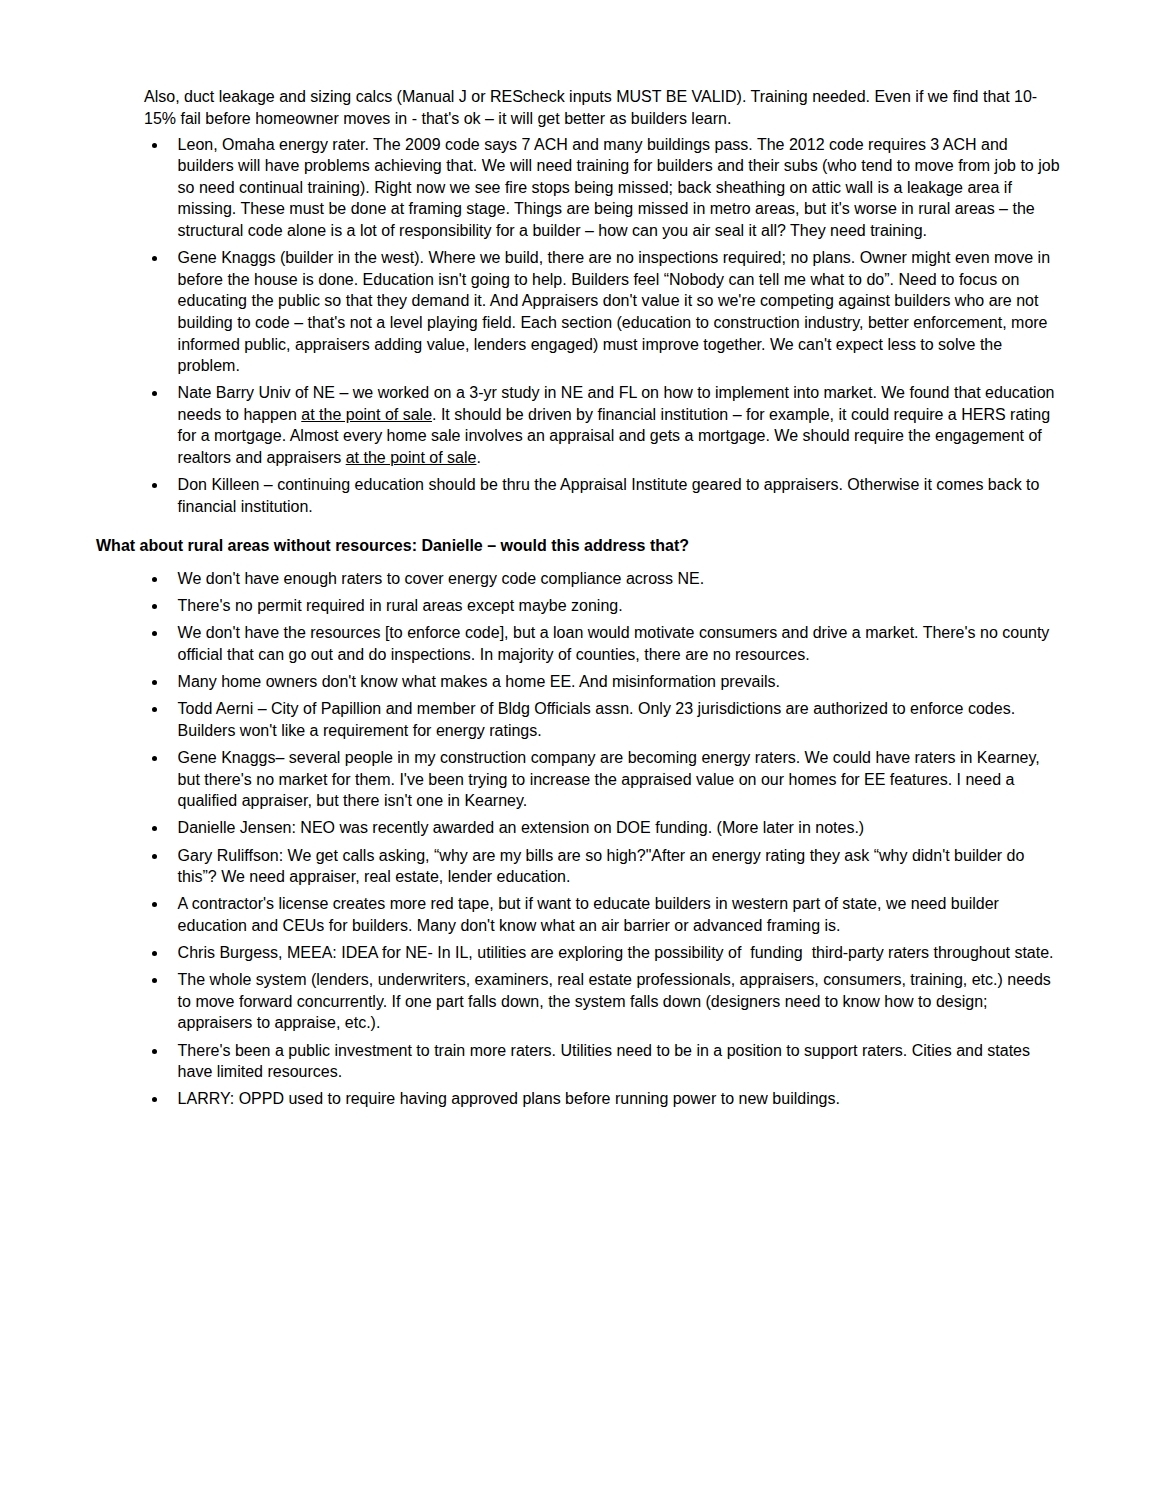Also, duct leakage and sizing calcs (Manual J or REScheck inputs MUST BE VALID). Training needed. Even if we find that 10-15% fail before homeowner moves in - that's ok – it will get better as builders learn.
Leon, Omaha energy rater. The 2009 code says 7 ACH and many buildings pass. The 2012 code requires 3 ACH and builders will have problems achieving that. We will need training for builders and their subs (who tend to move from job to job so need continual training). Right now we see fire stops being missed; back sheathing on attic wall is a leakage area if missing. These must be done at framing stage. Things are being missed in metro areas, but it's worse in rural areas – the structural code alone is a lot of responsibility for a builder – how can you air seal it all? They need training.
Gene Knaggs (builder in the west). Where we build, there are no inspections required; no plans. Owner might even move in before the house is done. Education isn't going to help. Builders feel “Nobody can tell me what to do”. Need to focus on educating the public so that they demand it. And Appraisers don't value it so we're competing against builders who are not building to code – that's not a level playing field. Each section (education to construction industry, better enforcement, more informed public, appraisers adding value, lenders engaged) must improve together. We can't expect less to solve the problem.
Nate Barry Univ of NE – we worked on a 3-yr study in NE and FL on how to implement into market. We found that education needs to happen at the point of sale. It should be driven by financial institution – for example, it could require a HERS rating for a mortgage. Almost every home sale involves an appraisal and gets a mortgage. We should require the engagement of realtors and appraisers at the point of sale.
Don Killeen – continuing education should be thru the Appraisal Institute geared to appraisers. Otherwise it comes back to financial institution.
What about rural areas without resources: Danielle – would this address that?
We don't have enough raters to cover energy code compliance across NE.
There's no permit required in rural areas except maybe zoning.
We don't have the resources [to enforce code], but a loan would motivate consumers and drive a market. There's no county official that can go out and do inspections. In majority of counties, there are no resources.
Many home owners don't know what makes a home EE. And misinformation prevails.
Todd Aerni – City of Papillion and member of Bldg Officials assn. Only 23 jurisdictions are authorized to enforce codes. Builders won't like a requirement for energy ratings.
Gene Knaggs– several people in my construction company are becoming energy raters. We could have raters in Kearney, but there's no market for them. I've been trying to increase the appraised value on our homes for EE features. I need a qualified appraiser, but there isn't one in Kearney.
Danielle Jensen: NEO was recently awarded an extension on DOE funding. (More later in notes.)
Gary Ruliffson: We get calls asking, “why are my bills are so high?"After an energy rating they ask “why didn't builder do this”? We need appraiser, real estate, lender education.
A contractor's license creates more red tape, but if want to educate builders in western part of state, we need builder education and CEUs for builders. Many don't know what an air barrier or advanced framing is.
Chris Burgess, MEEA: IDEA for NE- In IL, utilities are exploring the possibility of funding third-party raters throughout state.
The whole system (lenders, underwriters, examiners, real estate professionals, appraisers, consumers, training, etc.) needs to move forward concurrently. If one part falls down, the system falls down (designers need to know how to design; appraisers to appraise, etc.).
There's been a public investment to train more raters. Utilities need to be in a position to support raters. Cities and states have limited resources.
LARRY: OPPD used to require having approved plans before running power to new buildings.